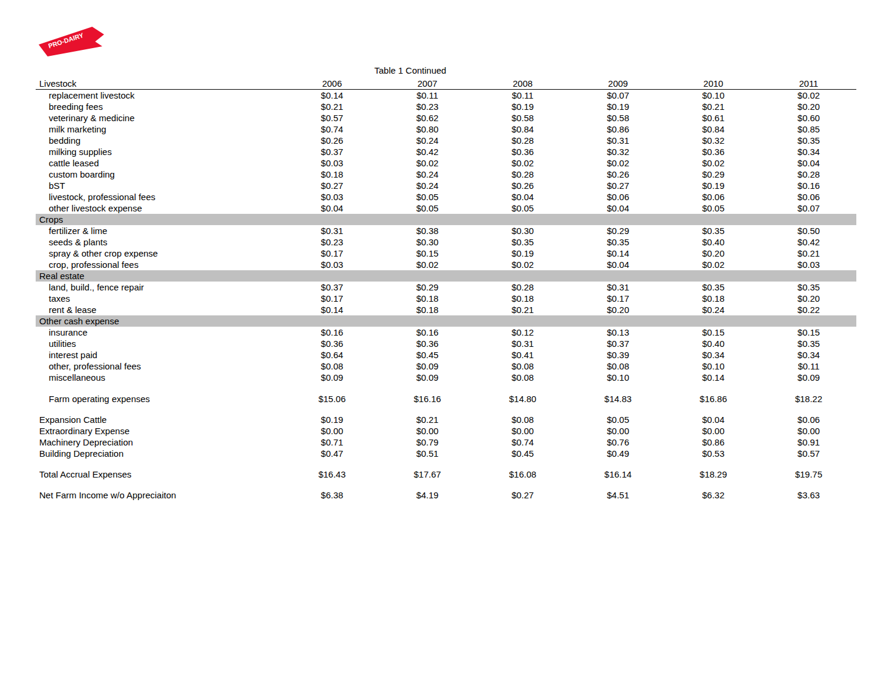PRO-DAIRY
Table 1 Continued
| Livestock | 2006 | 2007 | 2008 | 2009 | 2010 | 2011 |
| --- | --- | --- | --- | --- | --- | --- |
| replacement livestock | $0.14 | $0.11 | $0.11 | $0.07 | $0.10 | $0.02 |
| breeding fees | $0.21 | $0.23 | $0.19 | $0.19 | $0.21 | $0.20 |
| veterinary & medicine | $0.57 | $0.62 | $0.58 | $0.58 | $0.61 | $0.60 |
| milk marketing | $0.74 | $0.80 | $0.84 | $0.86 | $0.84 | $0.85 |
| bedding | $0.26 | $0.24 | $0.28 | $0.31 | $0.32 | $0.35 |
| milking supplies | $0.37 | $0.42 | $0.36 | $0.32 | $0.36 | $0.34 |
| cattle leased | $0.03 | $0.02 | $0.02 | $0.02 | $0.02 | $0.04 |
| custom boarding | $0.18 | $0.24 | $0.28 | $0.26 | $0.29 | $0.28 |
| bST | $0.27 | $0.24 | $0.26 | $0.27 | $0.19 | $0.16 |
| livestock, professional fees | $0.03 | $0.05 | $0.04 | $0.06 | $0.06 | $0.06 |
| other livestock expense | $0.04 | $0.05 | $0.05 | $0.04 | $0.05 | $0.07 |
| Crops |
| fertilizer & lime | $0.31 | $0.38 | $0.30 | $0.29 | $0.35 | $0.50 |
| seeds & plants | $0.23 | $0.30 | $0.35 | $0.35 | $0.40 | $0.42 |
| spray & other crop expense | $0.17 | $0.15 | $0.19 | $0.14 | $0.20 | $0.21 |
| crop, professional fees | $0.03 | $0.02 | $0.02 | $0.04 | $0.02 | $0.03 |
| Real estate |
| land, build., fence repair | $0.37 | $0.29 | $0.28 | $0.31 | $0.35 | $0.35 |
| taxes | $0.17 | $0.18 | $0.18 | $0.17 | $0.18 | $0.20 |
| rent & lease | $0.14 | $0.18 | $0.21 | $0.20 | $0.24 | $0.22 |
| Other cash expense |
| insurance | $0.16 | $0.16 | $0.12 | $0.13 | $0.15 | $0.15 |
| utilities | $0.36 | $0.36 | $0.31 | $0.37 | $0.40 | $0.35 |
| interest paid | $0.64 | $0.45 | $0.41 | $0.39 | $0.34 | $0.34 |
| other, professional fees | $0.08 | $0.09 | $0.08 | $0.08 | $0.10 | $0.11 |
| miscellaneous | $0.09 | $0.09 | $0.08 | $0.10 | $0.14 | $0.09 |
| Farm operating expenses | $15.06 | $16.16 | $14.80 | $14.83 | $16.86 | $18.22 |
| Expansion Cattle | $0.19 | $0.21 | $0.08 | $0.05 | $0.04 | $0.06 |
| Extraordinary Expense | $0.00 | $0.00 | $0.00 | $0.00 | $0.00 | $0.00 |
| Machinery Depreciation | $0.71 | $0.79 | $0.74 | $0.76 | $0.86 | $0.91 |
| Building Depreciation | $0.47 | $0.51 | $0.45 | $0.49 | $0.53 | $0.57 |
| Total Accrual Expenses | $16.43 | $17.67 | $16.08 | $16.14 | $18.29 | $19.75 |
| Net Farm Income w/o Appreciaiton | $6.38 | $4.19 | $0.27 | $4.51 | $6.32 | $3.63 |